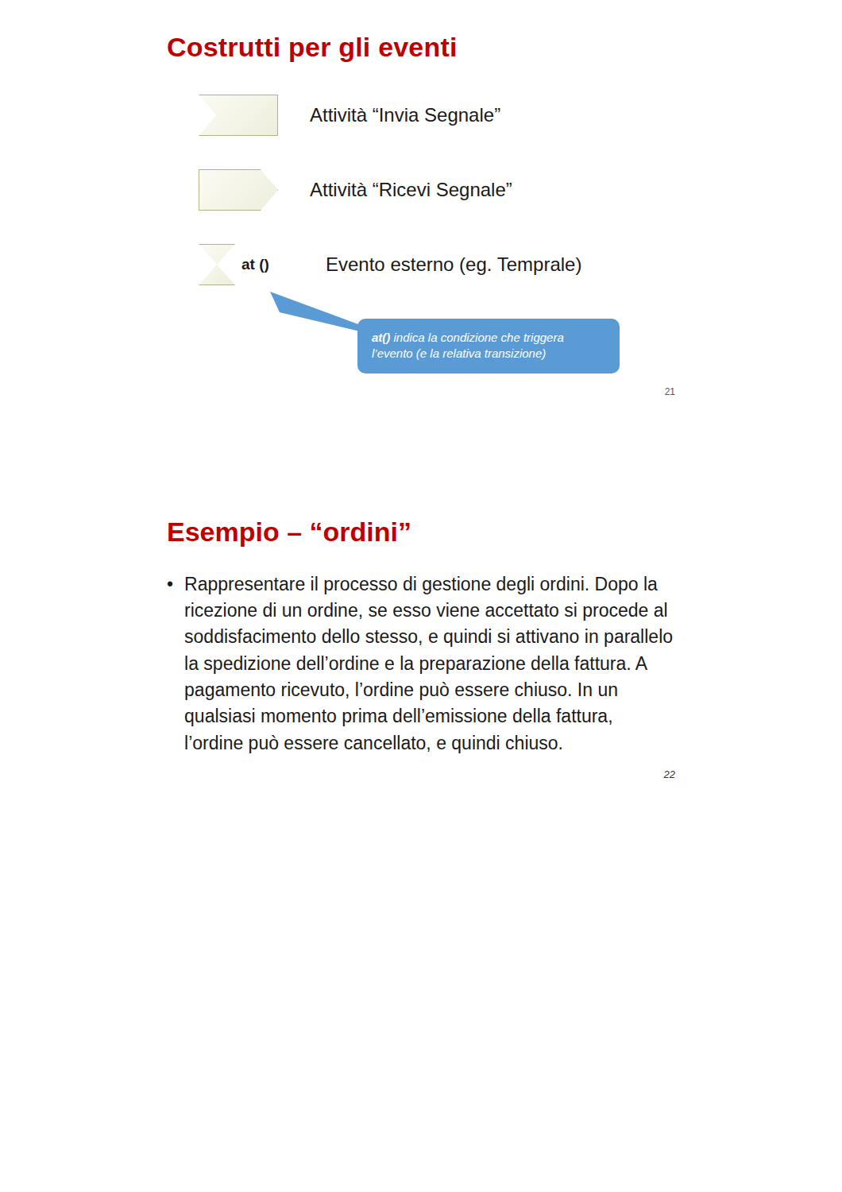Costrutti per gli eventi
Attività “Invia Segnale”
Attività “Ricevi Segnale”
at ()
Evento esterno (eg. Temprale)
at() indica la condizione che triggera l’evento (e la relativa transizione)
21
Esempio – “ordini”
•
Rappresentare il processo di gestione degli ordini. Dopo la ricezione di un ordine, se esso viene accettato si procede al soddisfacimento dello stesso, e quindi si attivano in parallelo la spedizione dell’ordine e la preparazione della fattura. A pagamento ricevuto, l’ordine può essere chiuso. In un qualsiasi momento prima dell’emissione della fattura, l’ordine può essere cancellato, e quindi chiuso.
22